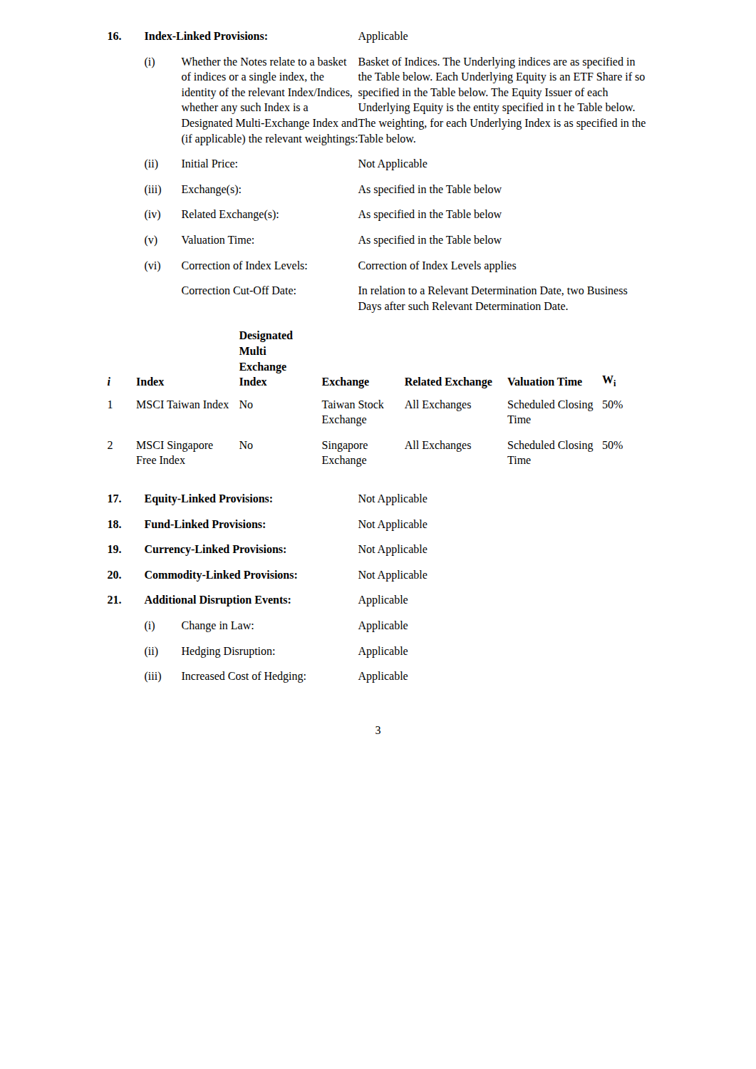| 16. | Index-Linked Provisions: | Applicable |
| | / (i) / Whether the Notes relate to a basket of indices or a single index, the identity of the relevant Index/Indices, whether any such Index is a Designated Multi-Exchange Index and (if applicable) the relevant weightings: / | Basket of Indices. The Underlying indices are as specified in the Table below. Each Underlying Equity is an ETF Share if so specified in the Table below. The Equity Issuer of each Underlying Equity is the entity specified in t he Table below. The weighting, for each Underlying Index is as specified in the Table below. |
| | / (ii) / Initial Price: / | Not Applicable |
| | / (iii) / Exchange(s): / | As specified in the Table below |
| | / (iv) / Related Exchange(s): / | As specified in the Table below |
| | / (v) / Valuation Time: / | As specified in the Table below |
| | / (vi) / Correction of Index Levels: / | Correction of Index Levels applies |
| | / / Correction Cut-Off Date: / | In relation to a Relevant Determination Date, two Business Days after such Relevant Determination Date. |
| i | Index | Designated Multi Exchange Index | Exchange | Related Exchange | Valuation Time | W i |
| --- | --- | --- | --- | --- | --- | --- |
| 1 | MSCI Taiwan Index | No | Taiwan Stock Exchange | All Exchanges | Scheduled Closing Time | 50% |
| 2 | MSCI Singapore Free Index | No | Singapore Exchange | All Exchanges | Scheduled Closing Time | 50% |
| 17. | Equity-Linked Provisions: | Not Applicable |
| 18. | Fund-Linked Provisions: | Not Applicable |
| 19. | Currency-Linked Provisions: | Not Applicable |
| 20. | Commodity-Linked Provisions: | Not Applicable |
| 21. | Additional Disruption Events: | Applicable |
| | / (i) / Change in Law: / | Applicable |
| | / (ii) / Hedging Disruption: / | Applicable |
| | / (iii) / Increased Cost of Hedging: / | Applicable |
3